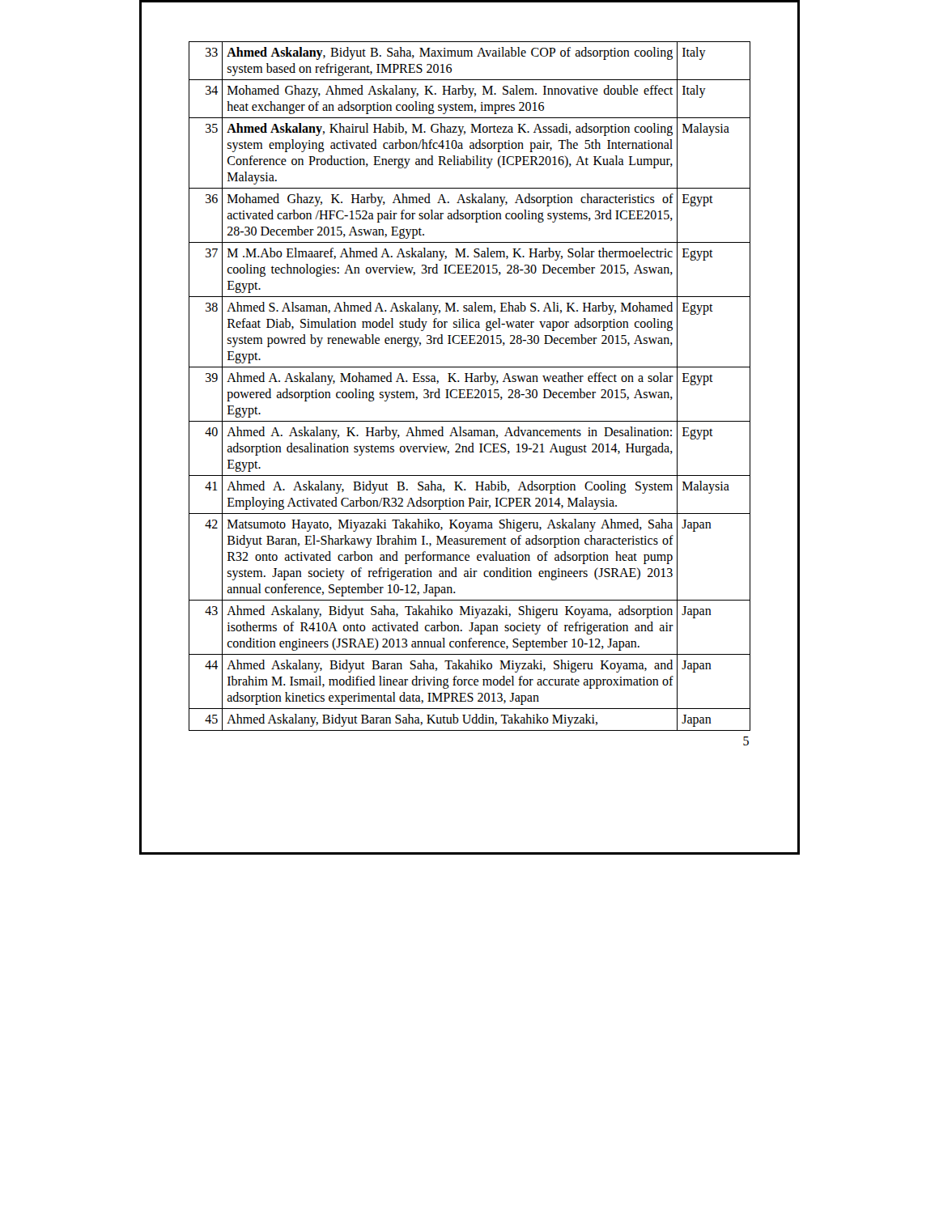| 33 | Ahmed Askalany , Bidyut B. Saha, Maximum Available COP of adsorption cooling system based on refrigerant, IMPRES 2016 | Italy |
| 34 | Mohamed Ghazy, Ahmed Askalany, K. Harby, M. Salem. Innovative double effect heat exchanger of an adsorption cooling system, impres 2016 | Italy |
| 35 | Ahmed Askalany , Khairul Habib, M. Ghazy, Morteza K. Assadi, adsorption cooling system employing activated carbon/hfc410a adsorption pair, The 5th International Conference on Production, Energy and Reliability (ICPER2016), At Kuala Lumpur, Malaysia. | Malaysia |
| 36 | Mohamed Ghazy, K. Harby, Ahmed A. Askalany, Adsorption characteristics of activated carbon /HFC-152a pair for solar adsorption cooling systems, 3rd ICEE2015, 28-30 December 2015, Aswan, Egypt. | Egypt |
| 37 | M .M.Abo Elmaaref, Ahmed A. Askalany, M. Salem, K. Harby, Solar thermoelectric cooling technologies: An overview, 3rd ICEE2015, 28-30 December 2015, Aswan, Egypt. | Egypt |
| 38 | Ahmed S. Alsaman, Ahmed A. Askalany, M. salem, Ehab S. Ali, K. Harby, Mohamed Refaat Diab, Simulation model study for silica gel-water vapor adsorption cooling system powred by renewable energy, 3rd ICEE2015, 28-30 December 2015, Aswan, Egypt. | Egypt |
| 39 | Ahmed A. Askalany, Mohamed A. Essa, K. Harby, Aswan weather effect on a solar powered adsorption cooling system, 3rd ICEE2015, 28-30 December 2015, Aswan, Egypt. | Egypt |
| 40 | Ahmed A. Askalany, K. Harby, Ahmed Alsaman, Advancements in Desalination: adsorption desalination systems overview, 2nd ICES, 19-21 August 2014, Hurgada, Egypt. | Egypt |
| 41 | Ahmed A. Askalany, Bidyut B. Saha, K. Habib, Adsorption Cooling System Employing Activated Carbon/R32 Adsorption Pair, ICPER 2014, Malaysia. | Malaysia |
| 42 | Matsumoto Hayato, Miyazaki Takahiko, Koyama Shigeru, Askalany Ahmed, Saha Bidyut Baran, El-Sharkawy Ibrahim I., Measurement of adsorption characteristics of R32 onto activated carbon and performance evaluation of adsorption heat pump system. Japan society of refrigeration and air condition engineers (JSRAE) 2013 annual conference, September 10-12, Japan. | Japan |
| 43 | Ahmed Askalany, Bidyut Saha, Takahiko Miyazaki, Shigeru Koyama, adsorption isotherms of R410A onto activated carbon. Japan society of refrigeration and air condition engineers (JSRAE) 2013 annual conference, September 10-12, Japan. | Japan |
| 44 | Ahmed Askalany, Bidyut Baran Saha, Takahiko Miyzaki, Shigeru Koyama, and Ibrahim M. Ismail, modified linear driving force model for accurate approximation of adsorption kinetics experimental data, IMPRES 2013, Japan | Japan |
| 45 | Ahmed Askalany, Bidyut Baran Saha, Kutub Uddin, Takahiko Miyzaki, | Japan |
5